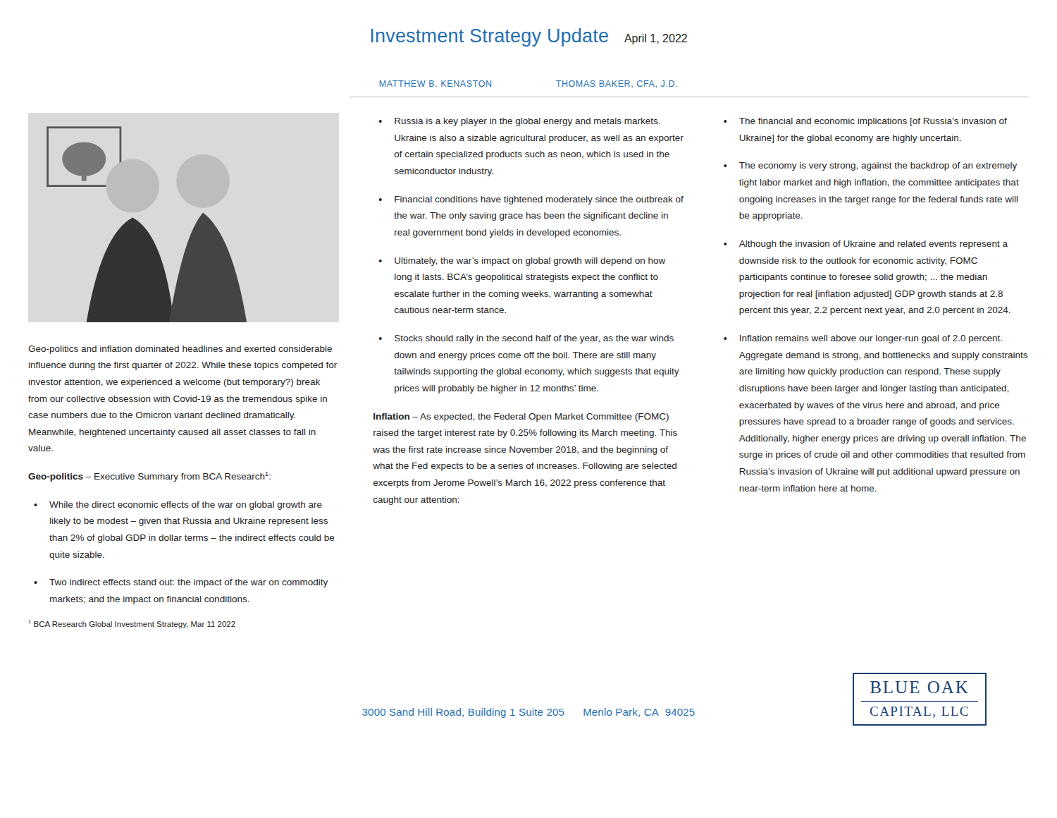Investment Strategy Update April 1, 2022
MATTHEW B. KENASTON THOMAS BAKER, CFA, J.D.
Geo-politics and inflation dominated headlines and exerted considerable influence during the first quarter of 2022. While these topics competed for investor attention, we experienced a welcome (but temporary?) break from our collective obsession with Covid-19 as the tremendous spike in case numbers due to the Omicron variant declined dramatically. Meanwhile, heightened uncertainty caused all asset classes to fall in value.
Geo-politics – Executive Summary from BCA Research1:
While the direct economic effects of the war on global growth are likely to be modest – given that Russia and Ukraine represent less than 2% of global GDP in dollar terms – the indirect effects could be quite sizable.
Two indirect effects stand out: the impact of the war on commodity markets; and the impact on financial conditions.
1 BCA Research Global Investment Strategy, Mar 11 2022
Russia is a key player in the global energy and metals markets. Ukraine is also a sizable agricultural producer, as well as an exporter of certain specialized products such as neon, which is used in the semiconductor industry.
Financial conditions have tightened moderately since the outbreak of the war. The only saving grace has been the significant decline in real government bond yields in developed economies.
Ultimately, the war’s impact on global growth will depend on how long it lasts. BCA’s geopolitical strategists expect the conflict to escalate further in the coming weeks, warranting a somewhat cautious near-term stance.
Stocks should rally in the second half of the year, as the war winds down and energy prices come off the boil. There are still many tailwinds supporting the global economy, which suggests that equity prices will probably be higher in 12 months’ time.
Inflation – As expected, the Federal Open Market Committee (FOMC) raised the target interest rate by 0.25% following its March meeting. This was the first rate increase since November 2018, and the beginning of what the Fed expects to be a series of increases. Following are selected excerpts from Jerome Powell’s March 16, 2022 press conference that caught our attention:
The financial and economic implications [of Russia’s invasion of Ukraine] for the global economy are highly uncertain.
The economy is very strong, against the backdrop of an extremely tight labor market and high inflation, the committee anticipates that ongoing increases in the target range for the federal funds rate will be appropriate.
Although the invasion of Ukraine and related events represent a downside risk to the outlook for economic activity, FOMC participants continue to foresee solid growth; ... the median projection for real [inflation adjusted] GDP growth stands at 2.8 percent this year, 2.2 percent next year, and 2.0 percent in 2024.
Inflation remains well above our longer-run goal of 2.0 percent. Aggregate demand is strong, and bottlenecks and supply constraints are limiting how quickly production can respond. These supply disruptions have been larger and longer lasting than anticipated, exacerbated by waves of the virus here and abroad, and price pressures have spread to a broader range of goods and services. Additionally, higher energy prices are driving up overall inflation. The surge in prices of crude oil and other commodities that resulted from Russia’s invasion of Ukraine will put additional upward pressure on near-term inflation here at home.
3000 Sand Hill Road, Building 1 Suite 205 Menlo Park, CA 94025
BLUE OAK
CAPITAL, LLC